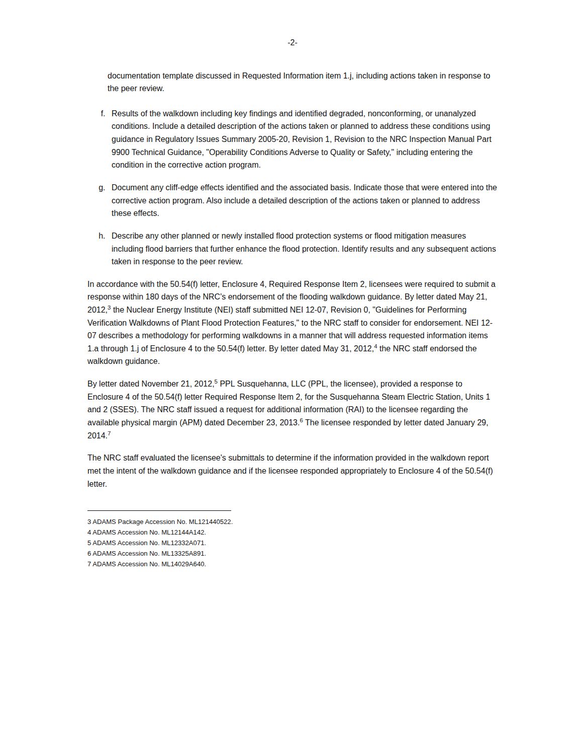-2-
documentation template discussed in Requested Information item 1.j, including actions taken in response to the peer review.
Results of the walkdown including key findings and identified degraded, nonconforming, or unanalyzed conditions. Include a detailed description of the actions taken or planned to address these conditions using guidance in Regulatory Issues Summary 2005-20, Revision 1, Revision to the NRC Inspection Manual Part 9900 Technical Guidance, "Operability Conditions Adverse to Quality or Safety," including entering the condition in the corrective action program.
Document any cliff-edge effects identified and the associated basis. Indicate those that were entered into the corrective action program. Also include a detailed description of the actions taken or planned to address these effects.
Describe any other planned or newly installed flood protection systems or flood mitigation measures including flood barriers that further enhance the flood protection. Identify results and any subsequent actions taken in response to the peer review.
In accordance with the 50.54(f) letter, Enclosure 4, Required Response Item 2, licensees were required to submit a response within 180 days of the NRC's endorsement of the flooding walkdown guidance. By letter dated May 21, 2012,3 the Nuclear Energy Institute (NEI) staff submitted NEI 12-07, Revision 0, "Guidelines for Performing Verification Walkdowns of Plant Flood Protection Features," to the NRC staff to consider for endorsement. NEI 12-07 describes a methodology for performing walkdowns in a manner that will address requested information items 1.a through 1.j of Enclosure 4 to the 50.54(f) letter. By letter dated May 31, 2012,4 the NRC staff endorsed the walkdown guidance.
By letter dated November 21, 2012,5 PPL Susquehanna, LLC (PPL, the licensee), provided a response to Enclosure 4 of the 50.54(f) letter Required Response Item 2, for the Susquehanna Steam Electric Station, Units 1 and 2 (SSES). The NRC staff issued a request for additional information (RAI) to the licensee regarding the available physical margin (APM) dated December 23, 2013.6 The licensee responded by letter dated January 29, 2014.7
The NRC staff evaluated the licensee's submittals to determine if the information provided in the walkdown report met the intent of the walkdown guidance and if the licensee responded appropriately to Enclosure 4 of the 50.54(f) letter.
3 ADAMS Package Accession No. ML121440522.
4 ADAMS Accession No. ML12144A142.
5 ADAMS Accession No. ML12332A071.
6 ADAMS Accession No. ML13325A891.
7 ADAMS Accession No. ML14029A640.